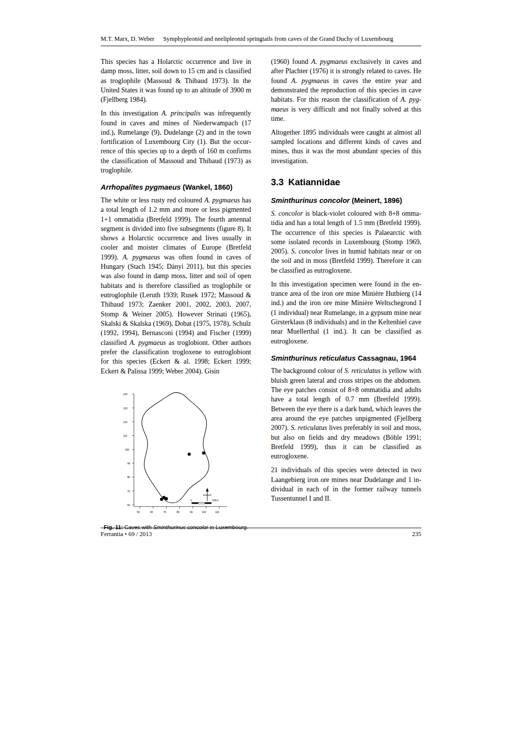M.T. Marx, D. Weber Symphypleonid and neelipleonid springtails from caves of the Grand Duchy of Luxembourg
This species has a Holarctic occurrence and live in damp moss, litter, soil down to 15 cm and is classified as troglophile (Massoud & Thibaud 1973). In the United States it was found up to an altitude of 3900 m (Fjellberg 1984).
In this investigation A. principalis was infrequently found in caves and mines of Niederwampach (17 ind.), Rumelange (9), Dudelange (2) and in the town fortification of Luxembourg City (1). But the occurrence of this species up to a depth of 160 m confirms the classification of Massoud and Thibaud (1973) as troglophile.
Arrhopalites pygmaeus (Wankel, 1860)
The white or less rusty red coloured A. pygmaeus has a total length of 1.2 mm and more or less pigmented 1+1 ommatidia (Bretfeld 1999). The fourth antennal segment is divided into five subsegments (figure 8). It shows a Holarctic occurrence and lives usually in cooler and moister climates of Europe (Bretfeld 1999). A. pygmaeus was often found in caves of Hungary (Stach 1945; Dányi 2011), but this species was also found in damp moss, litter and soil of open habitats and is therefore classified as troglophile or eutroglophile (Leruth 1939; Rusek 1972; Massoud & Thibaud 1973; Zaenker 2001, 2002, 2003, 2007, Stomp & Weiner 2005). However Strinati (1965), Skalski & Skalska (1969), Dobat (1975, 1978), Schulz (1992, 1994), Bernasconi (1994) and Fischer (1999) classified A. pygmaeus as troglobiont. Other authors prefer the classification trogloxene to eutroglobiont for this species (Eckert & al. 1998; Eckert 1999; Eckert & Palissa 1999; Weber 2004). Gisin
140 130 120 110 100 90 80 70 60 50 60 70 80 90 100 110 0 10Km
Fig. 11: Caves with Sminthurinus concolor in Luxembourg.
(1960) found A. pygmaeus exclusively in caves and after Plachter (1976) it is strongly related to caves. He found A. pygmaeus in caves the entire year and demonstrated the reproduction of this species in cave habitats. For this reason the classification of A. pygmaeus is very difficult and not finally solved at this time.
Altogether 1895 individuals were caught at almost all sampled locations and different kinds of caves and mines, thus it was the most abundant species of this investigation.
3.3 Katiannidae
Sminthurinus concolor (Meinert, 1896)
S. concolor is black-violet coloured with 8+8 ommatidia and has a total length of 1.5 mm (Bretfeld 1999). The occurrence of this species is Palaearctic with some isolated records in Luxembourg (Stomp 1969, 2005). S. concolor lives in humid habitats near or on the soil and in moss (Bretfeld 1999). Therefore it can be classified as eutrogloxene.
In this investigation specimen were found in the entrance area of the iron ore mine Minière Hutbierg (14 ind.) and the iron ore mine Minière Weltschegrond I (1 individual) near Rumelange, in a gypsum mine near Girsterklaus (8 individuals) and in the Keltenhiel cave near Muellerthal (1 ind.). It can be classified as eutrogloxene.
Sminthurinus reticulatus Cassagnau, 1964
The background colour of S. reticulatus is yellow with bluish green lateral and cross stripes on the abdomen. The eye patches consist of 8+8 ommatidia and adults have a total length of 0.7 mm (Bretfeld 1999). Between the eye there is a dark band, which leaves the area around the eye patches unpigmented (Fjellberg 2007). S. reticulatus lives preferably in soil and moss, but also on fields and dry meadows (Böhle 1991; Bretfeld 1999), thus it can be classified as eutrogloxene.
21 individuals of this species were detected in two Laangebierg iron ore mines near Dudelange and 1 individual in each of in the former railway tunnels Tussentunnel I and II.
Ferrantia • 69 / 2013 235